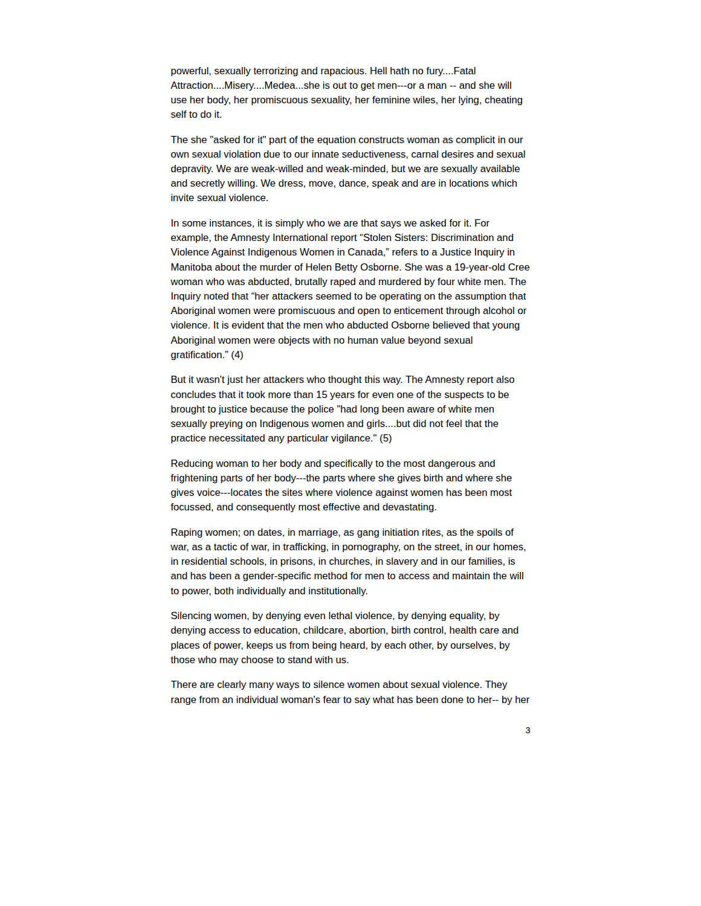powerful, sexually terrorizing and rapacious. Hell hath no fury....Fatal Attraction....Misery....Medea...she is out to get men---or a man -- and she will use her body, her promiscuous sexuality, her feminine wiles, her lying, cheating self to do it.
The she "asked for it" part of the equation constructs woman as complicit in our own sexual violation due to our innate seductiveness, carnal desires and sexual depravity. We are weak-willed and weak-minded, but we are sexually available and secretly willing. We dress, move, dance, speak and are in locations which invite sexual violence.
In some instances, it is simply who we are that says we asked for it. For example, the Amnesty International report “Stolen Sisters: Discrimination and Violence Against Indigenous Women in Canada,” refers to a Justice Inquiry in Manitoba about the murder of Helen Betty Osborne. She was a 19-year-old Cree woman who was abducted, brutally raped and murdered by four white men. The Inquiry noted that “her attackers seemed to be operating on the assumption that Aboriginal women were promiscuous and open to enticement through alcohol or violence. It is evident that the men who abducted Osborne believed that young Aboriginal women were objects with no human value beyond sexual gratification.” (4)
But it wasn't just her attackers who thought this way. The Amnesty report also concludes that it took more than 15 years for even one of the suspects to be brought to justice because the police "had long been aware of white men sexually preying on Indigenous women and girls....but did not feel that the practice necessitated any particular vigilance." (5)
Reducing woman to her body and specifically to the most dangerous and frightening parts of her body---the parts where she gives birth and where she gives voice---locates the sites where violence against women has been most focussed, and consequently most effective and devastating.
Raping women; on dates, in marriage, as gang initiation rites, as the spoils of war, as a tactic of war, in trafficking, in pornography, on the street, in our homes, in residential schools, in prisons, in churches, in slavery and in our families, is and has been a gender-specific method for men to access and maintain the will to power, both individually and institutionally.
Silencing women, by denying even lethal violence, by denying equality, by denying access to education, childcare, abortion, birth control, health care and places of power, keeps us from being heard, by each other, by ourselves, by those who may choose to stand with us.
There are clearly many ways to silence women about sexual violence. They range from an individual woman's fear to say what has been done to her-- by her
3